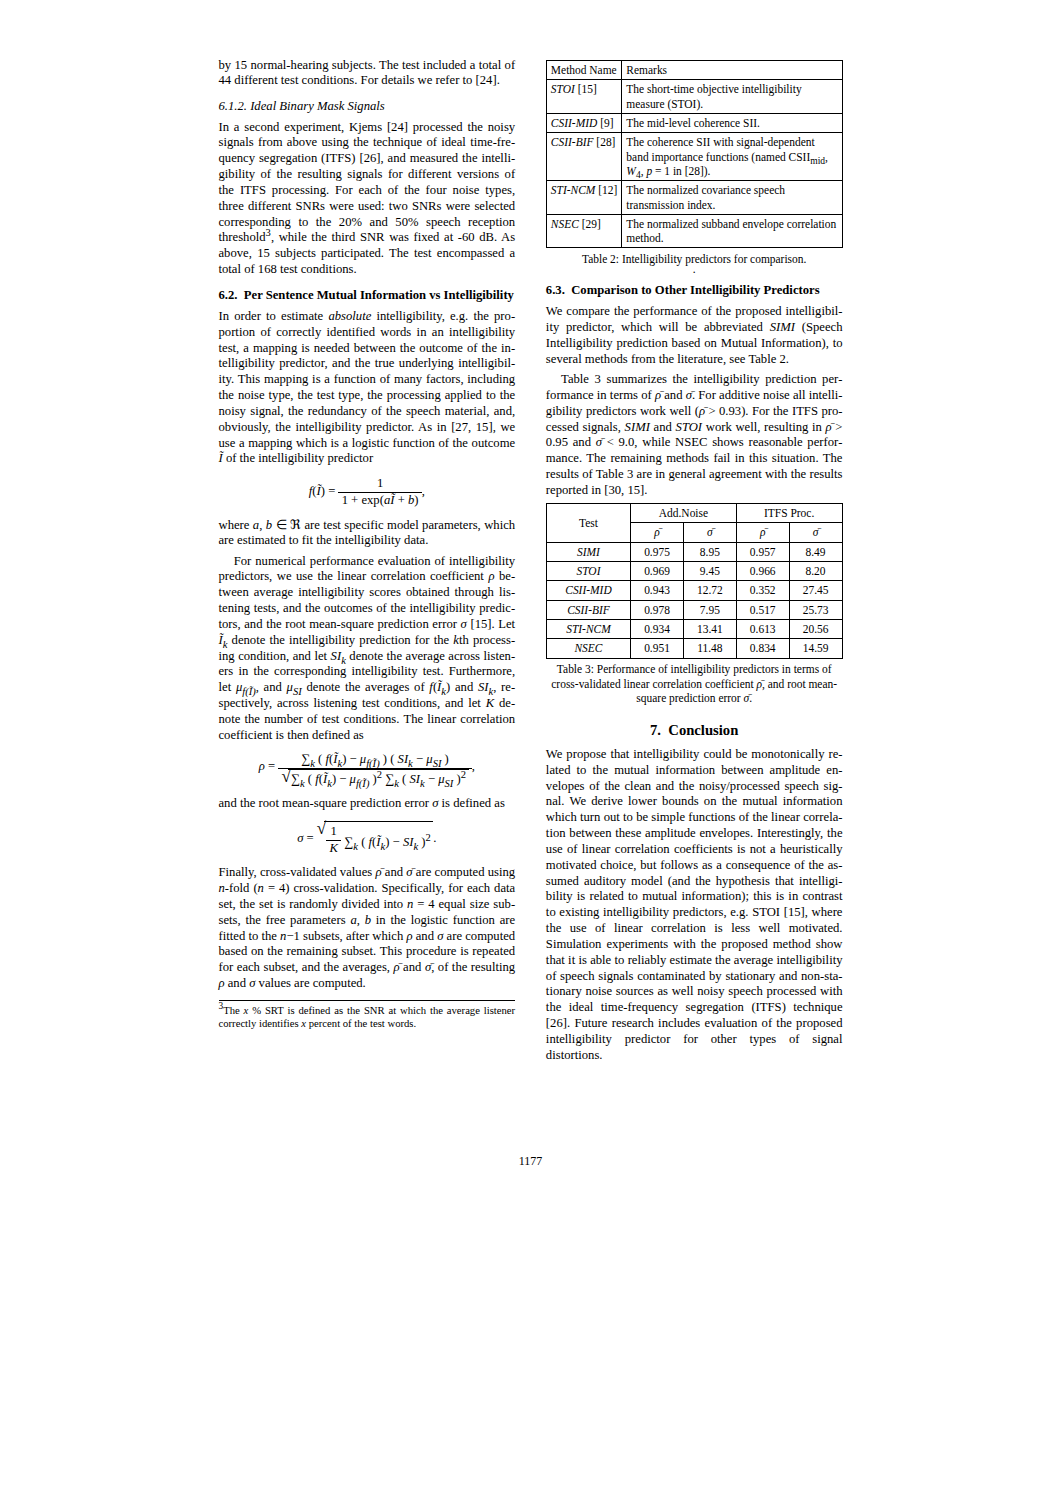by 15 normal-hearing subjects. The test included a total of 44 different test conditions. For details we refer to [24].
6.1.2. Ideal Binary Mask Signals
In a second experiment, Kjems [24] processed the noisy signals from above using the technique of ideal time-frequency segregation (ITFS) [26], and measured the intelligibility of the resulting signals for different versions of the ITFS processing. For each of the four noise types, three different SNRs were used: two SNRs were selected corresponding to the 20% and 50% speech reception threshold3, while the third SNR was fixed at -60 dB. As above, 15 subjects participated. The test encompassed a total of 168 test conditions.
6.2. Per Sentence Mutual Information vs Intelligibility
In order to estimate absolute intelligibility, e.g. the proportion of correctly identified words in an intelligibility test, a mapping is needed between the outcome of the intelligibility predictor, and the true underlying intelligibility. This mapping is a function of many factors, including the noise type, the test type, the processing applied to the noisy signal, the redundancy of the speech material, and, obviously, the intelligibility predictor. As in [27, 15], we use a mapping which is a logistic function of the outcome Ĩ of the intelligibility predictor
f(Ĩ) = 1 1 + exp(aĨ + b) ,
where a, b ∈ ℜ are test specific model parameters, which are estimated to fit the intelligibility data.
For numerical performance evaluation of intelligibility predictors, we use the linear correlation coefficient ρ between average intelligibility scores obtained through listening tests, and the outcomes of the intelligibility predictors, and the root mean-square prediction error σ [15]. Let Ĩk denote the intelligibility prediction for the kth processing condition, and let SIk denote the average across listeners in the corresponding intelligibility test. Furthermore, let μf(Ĩ), and μSI denote the averages of f(Ĩk) and SIk, respectively, across listening test conditions, and let K denote the number of test conditions. The linear correlation coefficient is then defined as
ρ = ∑k ( f(Ĩk) − μf(Ĩ) ) ( SIk − μSI ) ∑k ( f(Ĩk) − μf(Ĩ) )2 ∑k ( SIk − μSI )2 ,
and the root mean-square prediction error σ is defined as
σ = 1 K ∑k ( f(Ĩk) − SIk )2 .
Finally, cross-validated values ρ̄ and σ̄ are computed using n-fold (n = 4) cross-validation. Specifically, for each data set, the set is randomly divided into n = 4 equal size subsets, the free parameters a, b in the logistic function are fitted to the n−1 subsets, after which ρ and σ are computed based on the remaining subset. This procedure is repeated for each subset, and the averages, ρ̄ and σ̄, of the resulting ρ and σ values are computed.
3The x % SRT is defined as the SNR at which the average listener correctly identifies x percent of the test words.
| Method Name | Remarks |
| STOI [15] | The short-time objective intelligibility measure (STOI). |
| CSII-MID [9] | The mid-level coherence SII. |
| CSII-BIF [28] | The coherence SII with signal-dependent band importance functions (named CSII mid , W 4 , p = 1 in [28]). |
| STI-NCM [12] | The normalized covariance speech transmission index. |
| NSEC [29] | The normalized subband envelope correlation method. |
Table 2: Intelligibility predictors for comparison..
6.3. Comparison to Other Intelligibility Predictors
We compare the performance of the proposed intelligibility predictor, which will be abbreviated SIMI (Speech Intelligibility prediction based on Mutual Information), to several methods from the literature, see Table 2.
Table 3 summarizes the intelligibility prediction performance in terms of ρ̄ and σ̄. For additive noise all intelligibility predictors work well (ρ̄ > 0.93). For the ITFS processed signals, SIMI and STOI work well, resulting in ρ̄ > 0.95 and σ̄ < 9.0, while NSEC shows reasonable performance. The remaining methods fail in this situation. The results of Table 3 are in general agreement with the results reported in [30, 15].
| Test | Add.Noise | ITFS Proc. |
| --- | --- | --- |
| ρ̄ | σ̄ | ρ̄ | σ̄ |
| SIMI | 0.975 | 8.95 | 0.957 | 8.49 |
| STOI | 0.969 | 9.45 | 0.966 | 8.20 |
| CSII-MID | 0.943 | 12.72 | 0.352 | 27.45 |
| CSII-BIF | 0.978 | 7.95 | 0.517 | 25.73 |
| STI-NCM | 0.934 | 13.41 | 0.613 | 20.56 |
| NSEC | 0.951 | 11.48 | 0.834 | 14.59 |
Table 3: Performance of intelligibility predictors in terms of cross-validated linear correlation coefficient ρ̄, and root mean-square prediction error σ̄.
7. Conclusion
We propose that intelligibility could be monotonically related to the mutual information between amplitude envelopes of the clean and the noisy/processed speech signal. We derive lower bounds on the mutual information which turn out to be simple functions of the linear correlation between these amplitude envelopes. Interestingly, the use of linear correlation coefficients is not a heuristically motivated choice, but follows as a consequence of the assumed auditory model (and the hypothesis that intelligibility is related to mutual information); this is in contrast to existing intelligibility predictors, e.g. STOI [15], where the use of linear correlation is less well motivated. Simulation experiments with the proposed method show that it is able to reliably estimate the average intelligibility of speech signals contaminated by stationary and non-stationary noise sources as well noisy speech processed with the ideal time-frequency segregation (ITFS) technique [26]. Future research includes evaluation of the proposed intelligibility predictor for other types of signal distortions.
1177